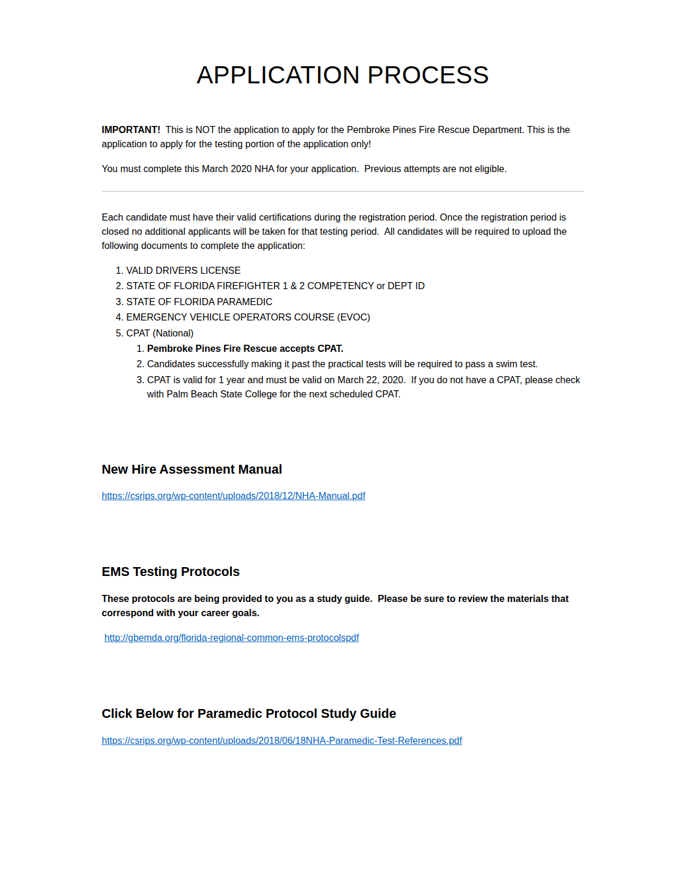APPLICATION PROCESS
IMPORTANT! This is NOT the application to apply for the Pembroke Pines Fire Rescue Department. This is the application to apply for the testing portion of the application only!
You must complete this March 2020 NHA for your application. Previous attempts are not eligible.
Each candidate must have their valid certifications during the registration period. Once the registration period is closed no additional applicants will be taken for that testing period. All candidates will be required to upload the following documents to complete the application:
VALID DRIVERS LICENSE
STATE OF FLORIDA FIREFIGHTER 1 & 2 COMPETENCY or DEPT ID
STATE OF FLORIDA PARAMEDIC
EMERGENCY VEHICLE OPERATORS COURSE (EVOC)
CPAT (National)
Pembroke Pines Fire Rescue accepts CPAT.
Candidates successfully making it past the practical tests will be required to pass a swim test.
CPAT is valid for 1 year and must be valid on March 22, 2020. If you do not have a CPAT, please check with Palm Beach State College for the next scheduled CPAT.
New Hire Assessment Manual
https://csrips.org/wp-content/uploads/2018/12/NHA-Manual.pdf
EMS Testing Protocols
These protocols are being provided to you as a study guide. Please be sure to review the materials that correspond with your career goals.
http://gbemda.org/florida-regional-common-ems-protocolspdf
Click Below for Paramedic Protocol Study Guide
https://csrips.org/wp-content/uploads/2018/06/18NHA-Paramedic-Test-References.pdf